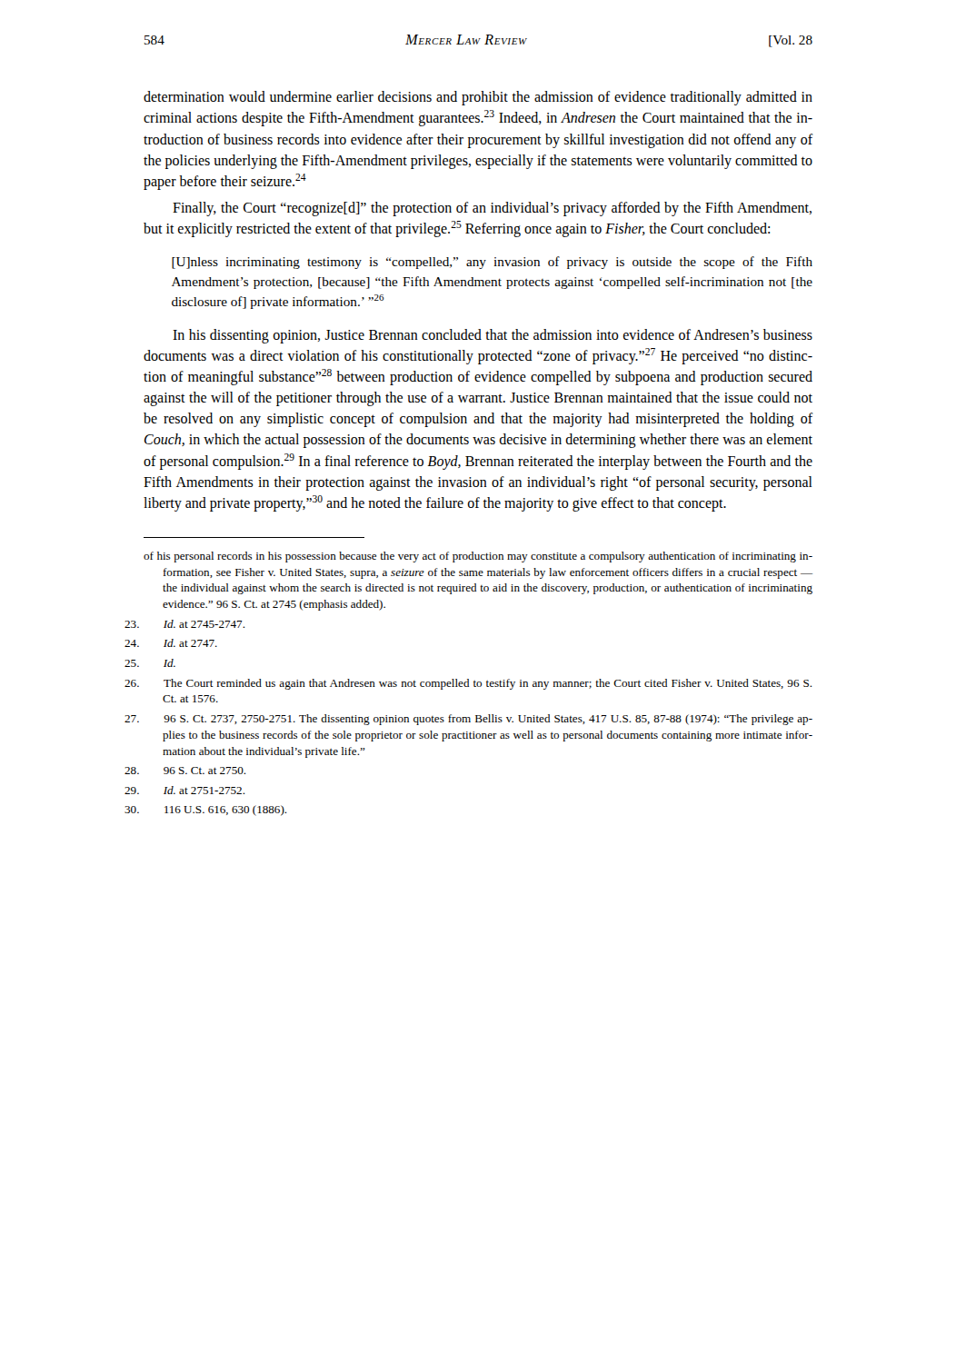584 Mercer Law Review [Vol. 28
determination would undermine earlier decisions and prohibit the admission of evidence traditionally admitted in criminal actions despite the Fifth-Amendment guarantees.23 Indeed, in Andresen the Court maintained that the introduction of business records into evidence after their procurement by skillful investigation did not offend any of the policies underlying the Fifth-Amendment privileges, especially if the statements were voluntarily committed to paper before their seizure.24
Finally, the Court “recognize[d]” the protection of an individual’s privacy afforded by the Fifth Amendment, but it explicitly restricted the extent of that privilege.25 Referring once again to Fisher, the Court concluded:
[U]nless incriminating testimony is “compelled,” any invasion of privacy is outside the scope of the Fifth Amendment’s protection, [because] “the Fifth Amendment protects against ‘compelled self-incrimination not [the disclosure of] private information.’ ”26
In his dissenting opinion, Justice Brennan concluded that the admission into evidence of Andresen’s business documents was a direct violation of his constitutionally protected “zone of privacy.”27 He perceived “no distinction of meaningful substance”28 between production of evidence compelled by subpoena and production secured against the will of the petitioner through the use of a warrant. Justice Brennan maintained that the issue could not be resolved on any simplistic concept of compulsion and that the majority had misinterpreted the holding of Couch, in which the actual possession of the documents was decisive in determining whether there was an element of personal compulsion.29 In a final reference to Boyd, Brennan reiterated the interplay between the Fourth and the Fifth Amendments in their protection against the invasion of an individual’s right “of personal security, personal liberty and private property,”30 and he noted the failure of the majority to give effect to that concept.
of his personal records in his possession because the very act of production may constitute a compulsory authentication of incriminating information, see Fisher v. United States, supra, a seizure of the same materials by law enforcement officers differs in a crucial respect — the individual against whom the search is directed is not required to aid in the discovery, production, or authentication of incriminating evidence.” 96 S. Ct. at 2745 (emphasis added).
23. Id. at 2745-2747.
24. Id. at 2747.
25. Id.
26. The Court reminded us again that Andresen was not compelled to testify in any manner; the Court cited Fisher v. United States, 96 S. Ct. at 1576.
27. 96 S. Ct. 2737, 2750-2751. The dissenting opinion quotes from Bellis v. United States, 417 U.S. 85, 87-88 (1974): “The privilege applies to the business records of the sole proprietor or sole practitioner as well as to personal documents containing more intimate information about the individual’s private life.”
28. 96 S. Ct. at 2750.
29. Id. at 2751-2752.
30. 116 U.S. 616, 630 (1886).